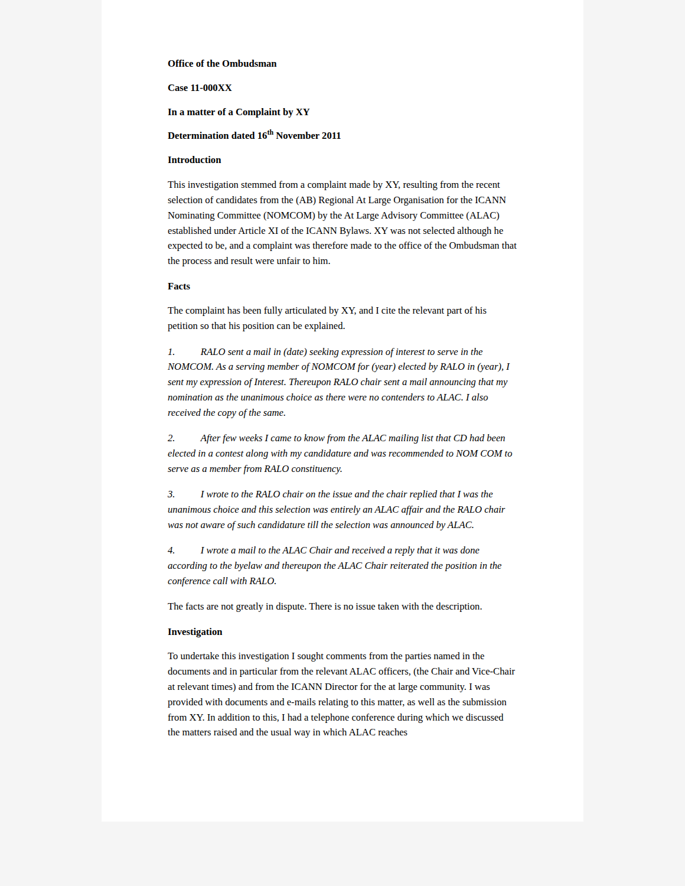Office of the Ombudsman
Case 11-000XX
In a matter of a Complaint by XY
Determination dated 16th November 2011
Introduction
This investigation stemmed from a complaint made by XY, resulting from the recent selection of candidates from the (AB) Regional At Large Organisation for the ICANN Nominating Committee (NOMCOM) by the At Large Advisory Committee (ALAC) established under Article XI of the ICANN Bylaws. XY was not selected although he expected to be, and a complaint was therefore made to the office of the Ombudsman that the process and result were unfair to him.
Facts
The complaint has been fully articulated by XY, and I cite the relevant part of his petition so that his position can be explained.
1. RALO sent a mail in (date) seeking expression of interest to serve in the NOMCOM. As a serving member of NOMCOM for (year) elected by RALO in (year), I sent my expression of Interest. Thereupon RALO chair sent a mail announcing that my nomination as the unanimous choice as there were no contenders to ALAC. I also received the copy of the same.
2. After few weeks I came to know from the ALAC mailing list that CD had been elected in a contest along with my candidature and was recommended to NOM COM to serve as a member from RALO constituency.
3. I wrote to the RALO chair on the issue and the chair replied that I was the unanimous choice and this selection was entirely an ALAC affair and the RALO chair was not aware of such candidature till the selection was announced by ALAC.
4. I wrote a mail to the ALAC Chair and received a reply that it was done according to the byelaw and thereupon the ALAC Chair reiterated the position in the conference call with RALO.
The facts are not greatly in dispute. There is no issue taken with the description.
Investigation
To undertake this investigation I sought comments from the parties named in the documents and in particular from the relevant ALAC officers, (the Chair and Vice-Chair at relevant times) and from the ICANN Director for the at large community. I was provided with documents and e-mails relating to this matter, as well as the submission from XY. In addition to this, I had a telephone conference during which we discussed the matters raised and the usual way in which ALAC reaches